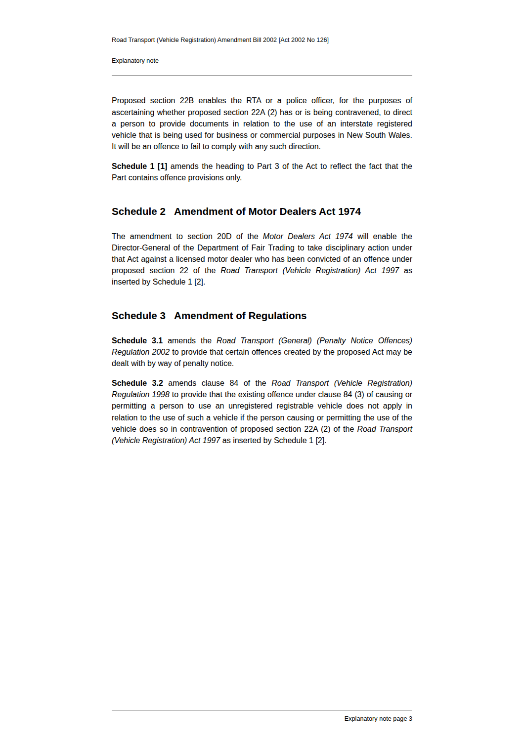Road Transport (Vehicle Registration) Amendment Bill 2002 [Act 2002 No 126]
Explanatory note
Proposed section 22B enables the RTA or a police officer, for the purposes of ascertaining whether proposed section 22A (2) has or is being contravened, to direct a person to provide documents in relation to the use of an interstate registered vehicle that is being used for business or commercial purposes in New South Wales. It will be an offence to fail to comply with any such direction.
Schedule 1 [1] amends the heading to Part 3 of the Act to reflect the fact that the Part contains offence provisions only.
Schedule 2 Amendment of Motor Dealers Act 1974
The amendment to section 20D of the Motor Dealers Act 1974 will enable the Director-General of the Department of Fair Trading to take disciplinary action under that Act against a licensed motor dealer who has been convicted of an offence under proposed section 22 of the Road Transport (Vehicle Registration) Act 1997 as inserted by Schedule 1 [2].
Schedule 3 Amendment of Regulations
Schedule 3.1 amends the Road Transport (General) (Penalty Notice Offences) Regulation 2002 to provide that certain offences created by the proposed Act may be dealt with by way of penalty notice.
Schedule 3.2 amends clause 84 of the Road Transport (Vehicle Registration) Regulation 1998 to provide that the existing offence under clause 84 (3) of causing or permitting a person to use an unregistered registrable vehicle does not apply in relation to the use of such a vehicle if the person causing or permitting the use of the vehicle does so in contravention of proposed section 22A (2) of the Road Transport (Vehicle Registration) Act 1997 as inserted by Schedule 1 [2].
Explanatory note page 3